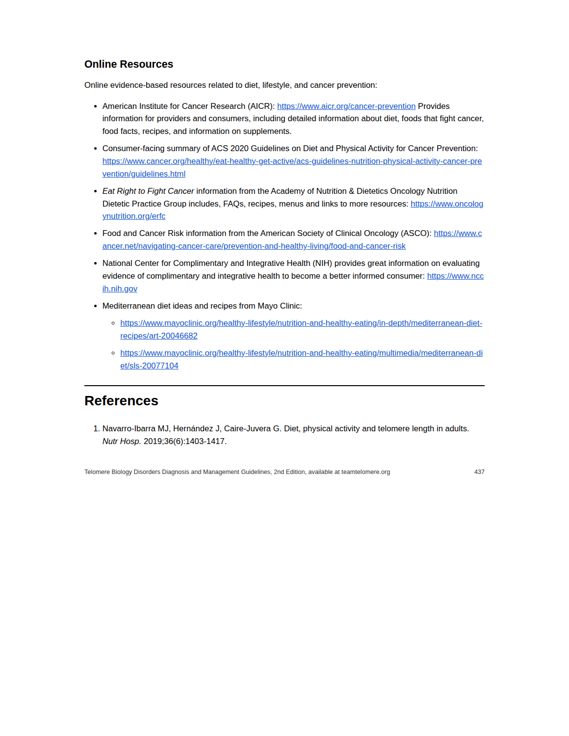Online Resources
Online evidence-based resources related to diet, lifestyle, and cancer prevention:
American Institute for Cancer Research (AICR): https://www.aicr.org/cancer-prevention Provides information for providers and consumers, including detailed information about diet, foods that fight cancer, food facts, recipes, and information on supplements.
Consumer-facing summary of ACS 2020 Guidelines on Diet and Physical Activity for Cancer Prevention: https://www.cancer.org/healthy/eat-healthy-get-active/acs-guidelines-nutrition-physical-activity-cancer-prevention/guidelines.html
Eat Right to Fight Cancer information from the Academy of Nutrition & Dietetics Oncology Nutrition Dietetic Practice Group includes, FAQs, recipes, menus and links to more resources: https://www.oncologynutrition.org/erfc
Food and Cancer Risk information from the American Society of Clinical Oncology (ASCO): https://www.cancer.net/navigating-cancer-care/prevention-and-healthy-living/food-and-cancer-risk
National Center for Complimentary and Integrative Health (NIH) provides great information on evaluating evidence of complimentary and integrative health to become a better informed consumer: https://www.nccih.nih.gov
Mediterranean diet ideas and recipes from Mayo Clinic:
https://www.mayoclinic.org/healthy-lifestyle/nutrition-and-healthy-eating/in-depth/mediterranean-diet-recipes/art-20046682
https://www.mayoclinic.org/healthy-lifestyle/nutrition-and-healthy-eating/multimedia/mediterranean-diet/sls-20077104
References
Navarro-Ibarra MJ, Hernández J, Caire-Juvera G. Diet, physical activity and telomere length in adults. Nutr Hosp. 2019;36(6):1403-1417.
Telomere Biology Disorders Diagnosis and Management Guidelines, 2nd Edition, available at teamtelomere.org 437